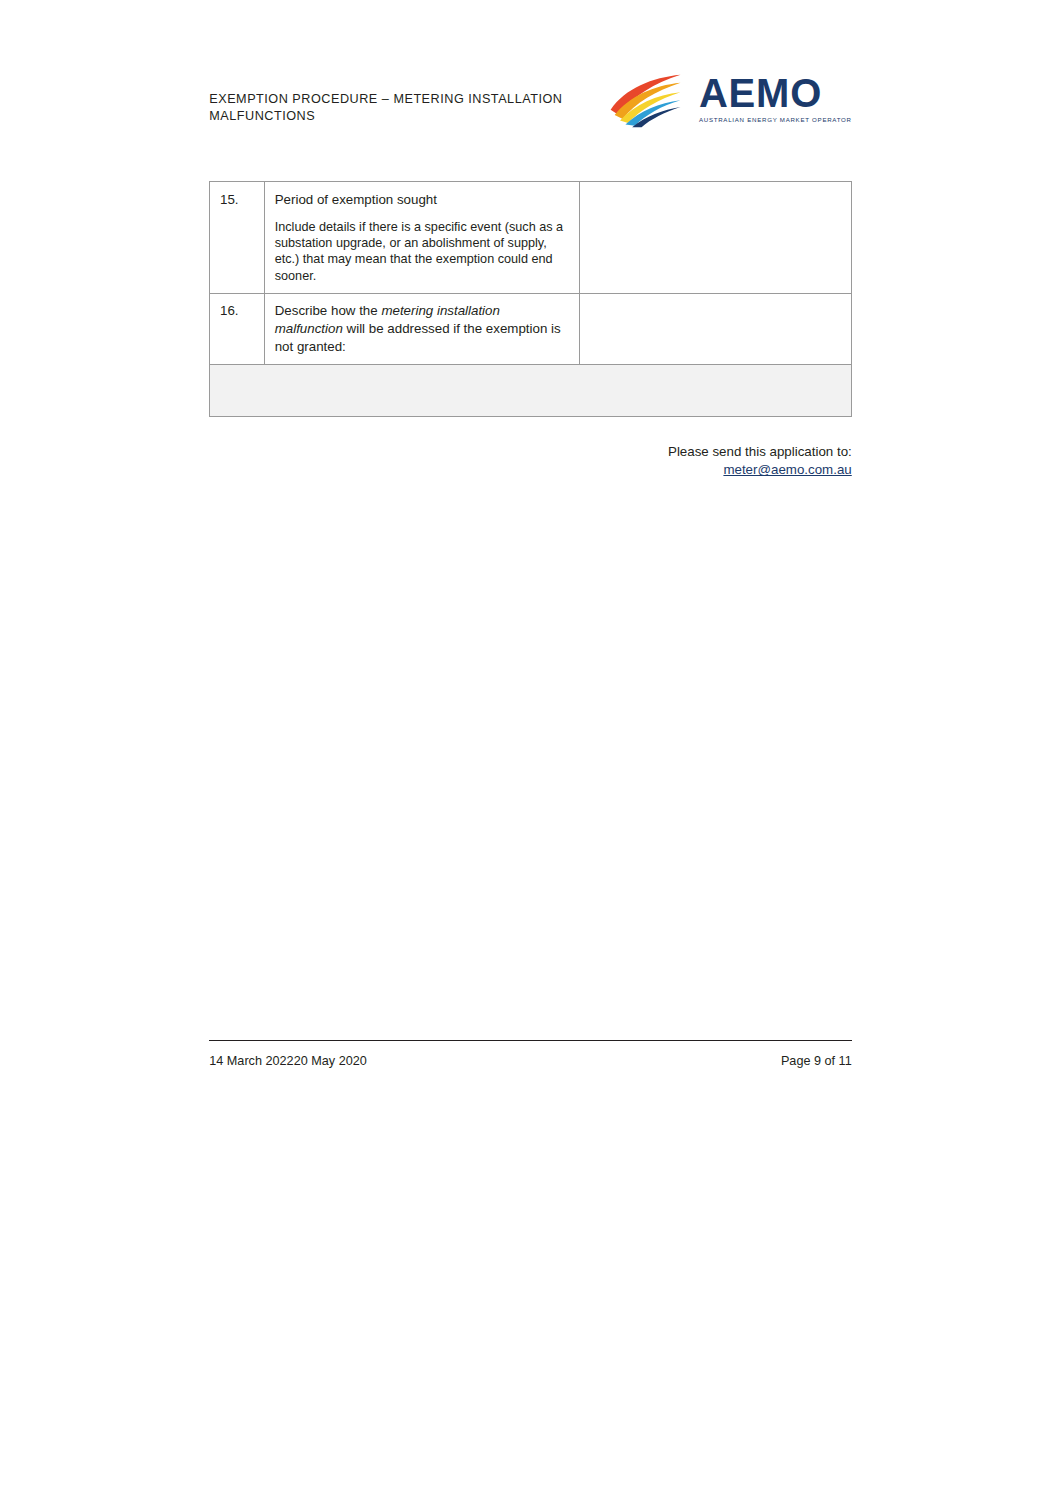Exemption Procedure – Metering Installation Malfunctions
AEMO
Australian Energy Market Operator
| 15. | Period of exemption sought Include details if there is a specific event (such as a substation upgrade, or an abolishment of supply, etc.) that may mean that the exemption could end sooner. | |
| 16. | Describe how the metering installation malfunction will be addressed if the exemption is not granted: | |
Please send this application to:
meter@aemo.com.au
14 March 202220 May 2020
Page 9 of 11